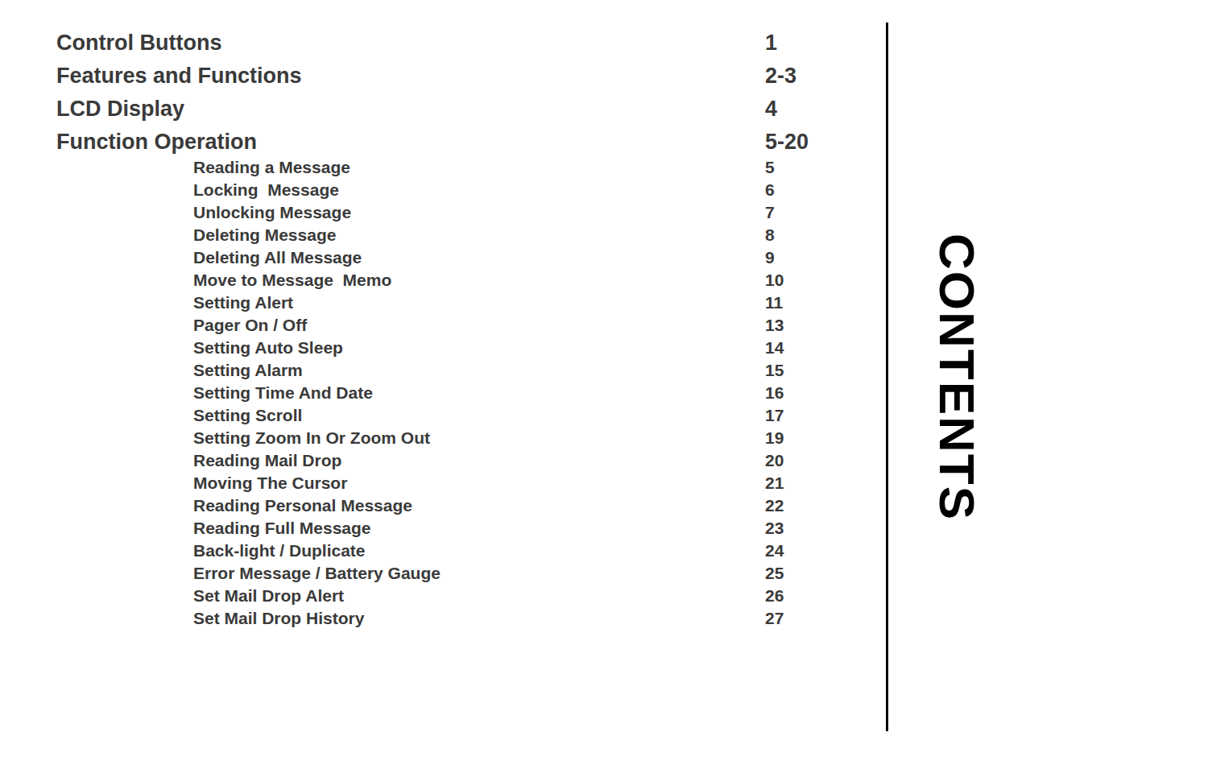| Control Buttons | | 1 |
| Features and Functions | | 2-3 |
| LCD Display | | 4 |
| Function Operation | | 5-20 |
| Reading a Message | | 5 |
| Locking Message | | 6 |
| Unlocking Message | | 7 |
| Deleting Message | | 8 |
| Deleting All Message | | 9 |
| Move to Message Memo | | 10 |
| Setting Alert | | 11 |
| Pager On / Off | | 13 |
| Setting Auto Sleep | | 14 |
| Setting Alarm | | 15 |
| Setting Time And Date | | 16 |
| Setting Scroll | | 17 |
| Setting Zoom In Or Zoom Out | | 19 |
| Reading Mail Drop | | 20 |
| Moving The Cursor | | 21 |
| Reading Personal Message | | 22 |
| Reading Full Message | | 23 |
| Back-light / Duplicate | | 24 |
| Error Message / Battery Gauge | | 25 |
| Set Mail Drop Alert | | 26 |
| Set Mail Drop History | | 27 |
CONTENTS